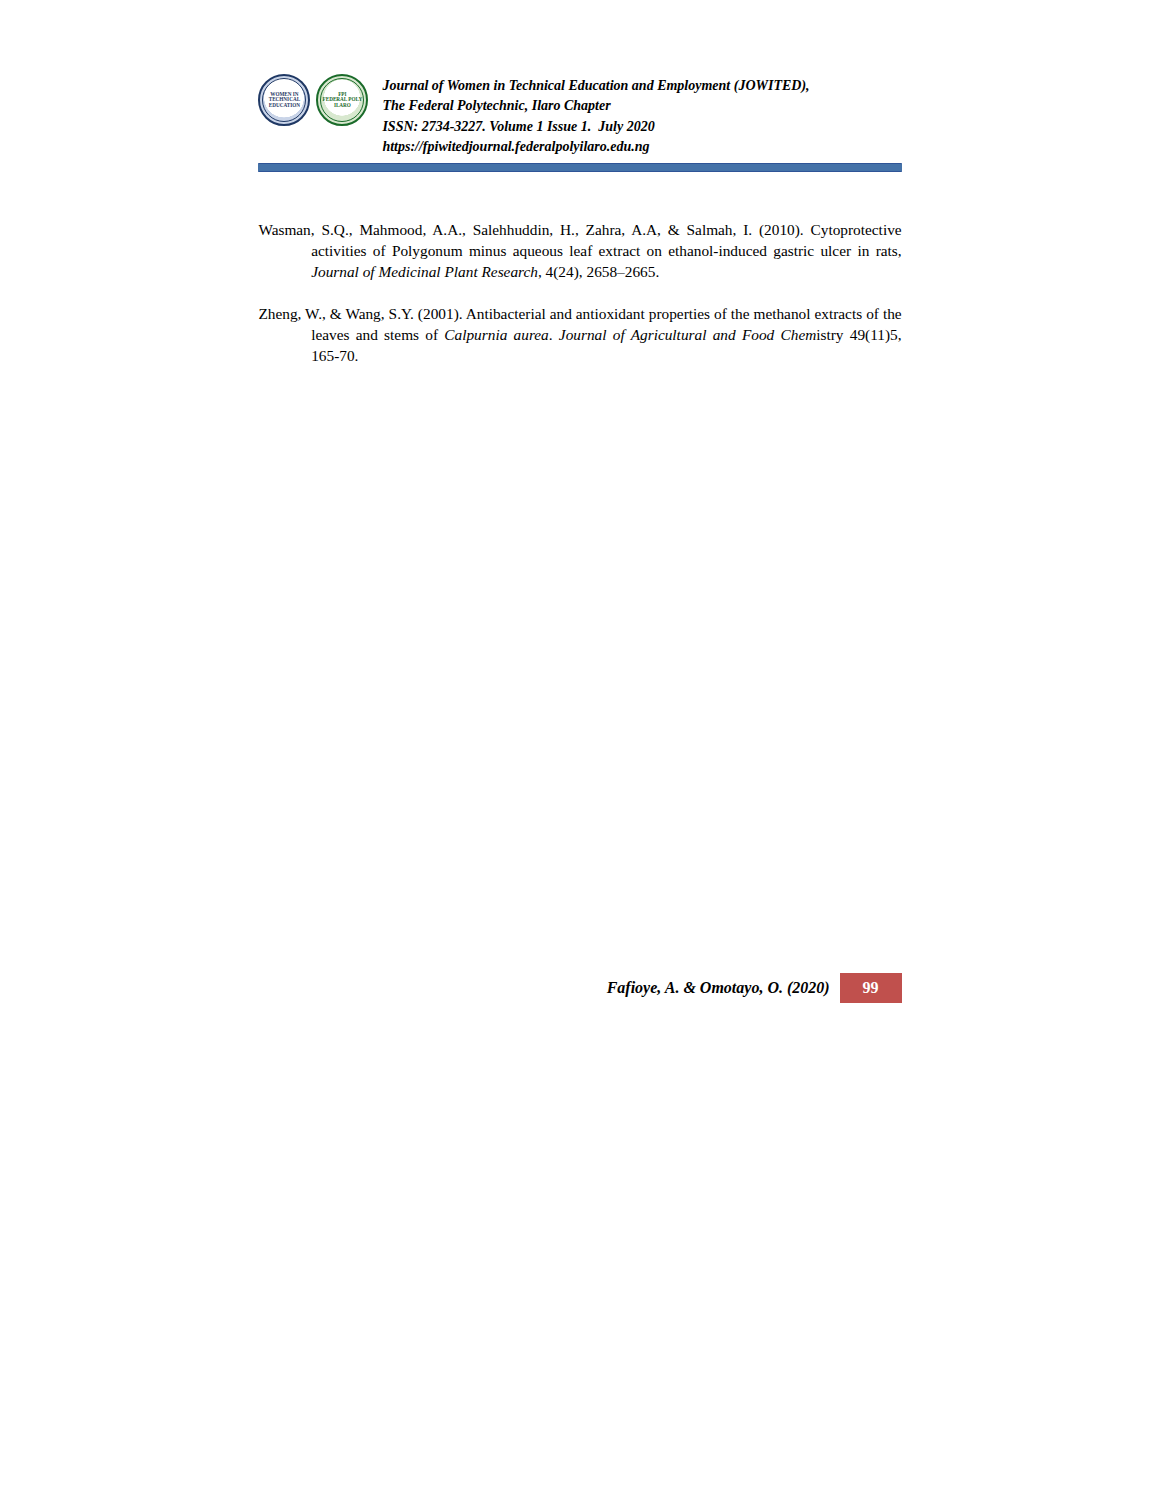WOMEN IN TECHNICAL
EDUCATION
FPI
FEDERAL POLY
ILARO
Journal of Women in Technical Education and Employment (JOWITED),
The Federal Polytechnic, Ilaro Chapter
ISSN: 2734-3227. Volume 1 Issue 1. July 2020
https://fpiwitedjournal.federalpolyilaro.edu.ng
Wasman, S.Q., Mahmood, A.A., Salehhuddin, H., Zahra, A.A, & Salmah, I. (2010). Cytoprotective activities of Polygonum minus aqueous leaf extract on ethanol-induced gastric ulcer in rats, Journal of Medicinal Plant Research, 4(24), 2658–2665.
Zheng, W., & Wang, S.Y. (2001). Antibacterial and antioxidant properties of the methanol extracts of the leaves and stems of Calpurnia aurea. Journal of Agricultural and Food Chemistry 49(11)5, 165-70.
Fafioye, A. & Omotayo, O. (2020)
99